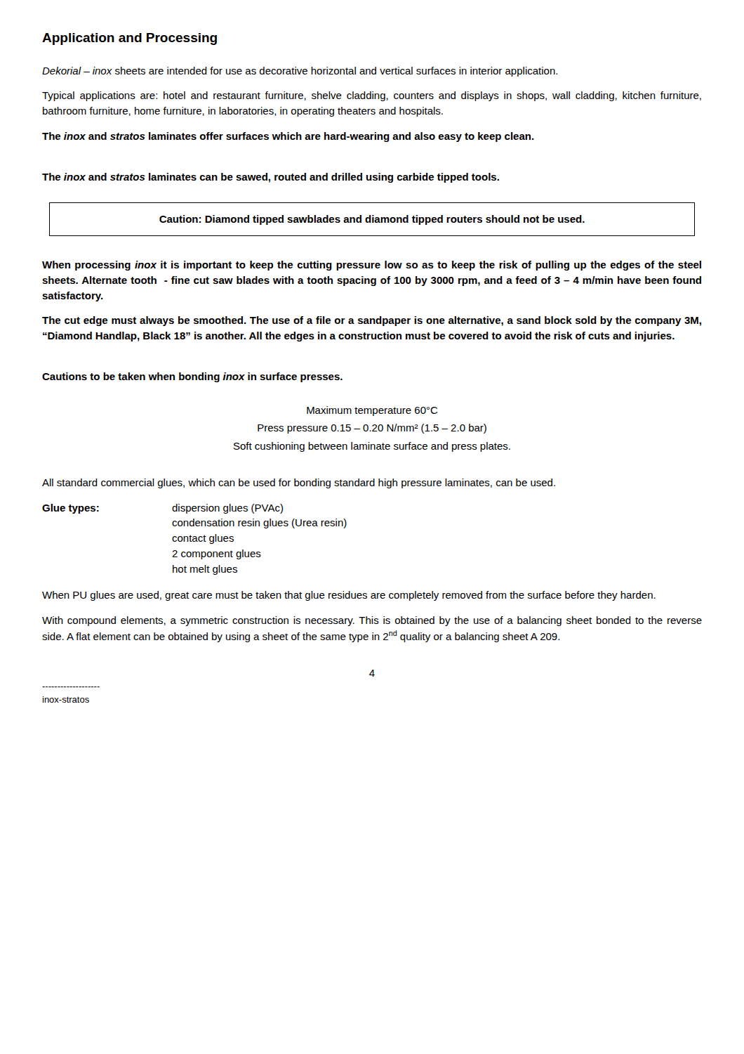Application and Processing
Dekorial – inox sheets are intended for use as decorative horizontal and vertical surfaces in interior application.
Typical applications are: hotel and restaurant furniture, shelve cladding, counters and displays in shops, wall cladding, kitchen furniture, bathroom furniture, home furniture, in laboratories, in operating theaters and hospitals.
The inox and stratos laminates offer surfaces which are hard-wearing and also easy to keep clean.
The inox and stratos laminates can be sawed, routed and drilled using carbide tipped tools.
Caution: Diamond tipped sawblades and diamond tipped routers should not be used.
When processing inox it is important to keep the cutting pressure low so as to keep the risk of pulling up the edges of the steel sheets. Alternate tooth - fine cut saw blades with a tooth spacing of 100 by 3000 rpm, and a feed of 3 – 4 m/min have been found satisfactory.
The cut edge must always be smoothed. The use of a file or a sandpaper is one alternative, a sand block sold by the company 3M, “Diamond Handlap, Black 18” is another. All the edges in a construction must be covered to avoid the risk of cuts and injuries.
Cautions to be taken when bonding inox in surface presses.
Maximum temperature 60°C
Press pressure 0.15 – 0.20 N/mm² (1.5 – 2.0 bar)
Soft cushioning between laminate surface and press plates.
All standard commercial glues, which can be used for bonding standard high pressure laminates, can be used.
Glue types:
dispersion glues (PVAc)
condensation resin glues (Urea resin)
contact glues
2 component glues
hot melt glues
When PU glues are used, great care must be taken that glue residues are completely removed from the surface before they harden.
With compound elements, a symmetric construction is necessary. This is obtained by the use of a balancing sheet bonded to the reverse side. A flat element can be obtained by using a sheet of the same type in 2nd quality or a balancing sheet A 209.
4
-------------------
inox-stratos